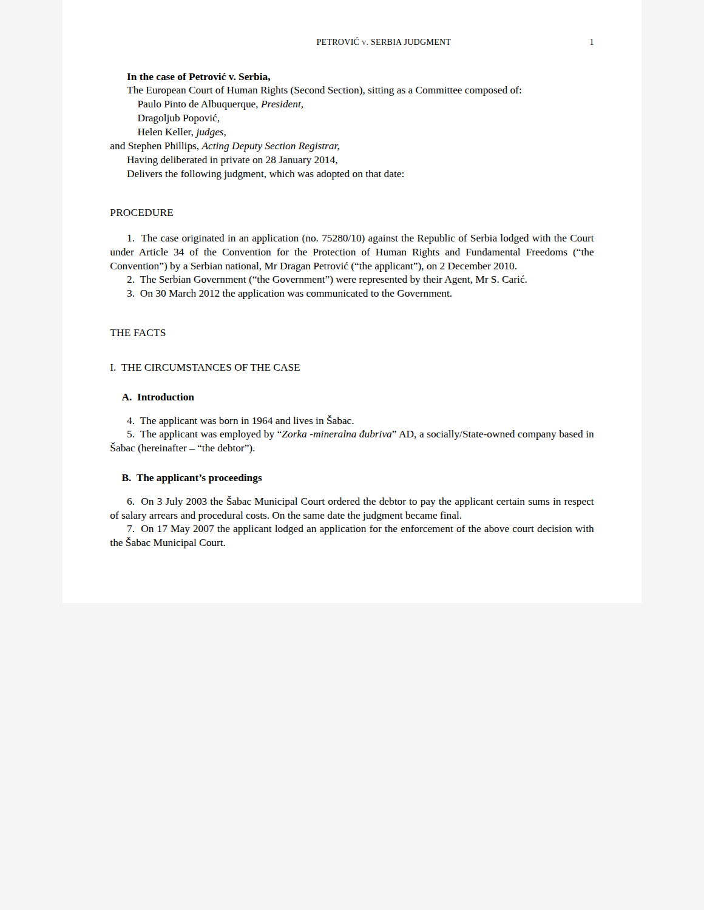PETROVIĆ v. SERBIA JUDGMENT 1
In the case of Petrović v. Serbia,
The European Court of Human Rights (Second Section), sitting as a Committee composed of:
Paulo Pinto de Albuquerque, President,
Dragoljub Popović,
Helen Keller, judges,
and Stephen Phillips, Acting Deputy Section Registrar,
Having deliberated in private on 28 January 2014,
Delivers the following judgment, which was adopted on that date:
PROCEDURE
1. The case originated in an application (no. 75280/10) against the Republic of Serbia lodged with the Court under Article 34 of the Convention for the Protection of Human Rights and Fundamental Freedoms (“the Convention”) by a Serbian national, Mr Dragan Petrović (“the applicant”), on 2 December 2010.
2. The Serbian Government (“the Government”) were represented by their Agent, Mr S. Carić.
3. On 30 March 2012 the application was communicated to the Government.
THE FACTS
I. THE CIRCUMSTANCES OF THE CASE
A. Introduction
4. The applicant was born in 1964 and lives in Šabac.
5. The applicant was employed by “Zorka -mineralna đubriva” AD, a socially/State-owned company based in Šabac (hereinafter – “the debtor”).
B. The applicant’s proceedings
6. On 3 July 2003 the Šabac Municipal Court ordered the debtor to pay the applicant certain sums in respect of salary arrears and procedural costs. On the same date the judgment became final.
7. On 17 May 2007 the applicant lodged an application for the enforcement of the above court decision with the Šabac Municipal Court.